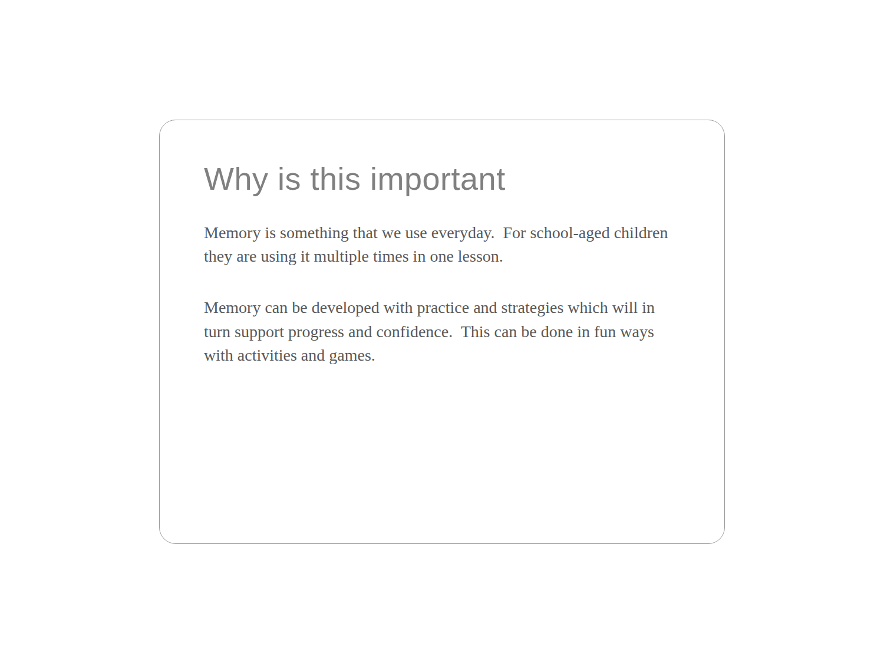Why is this important
Memory is something that we use everyday. For school-aged children they are using it multiple times in one lesson.
Memory can be developed with practice and strategies which will in turn support progress and confidence. This can be done in fun ways with activities and games.